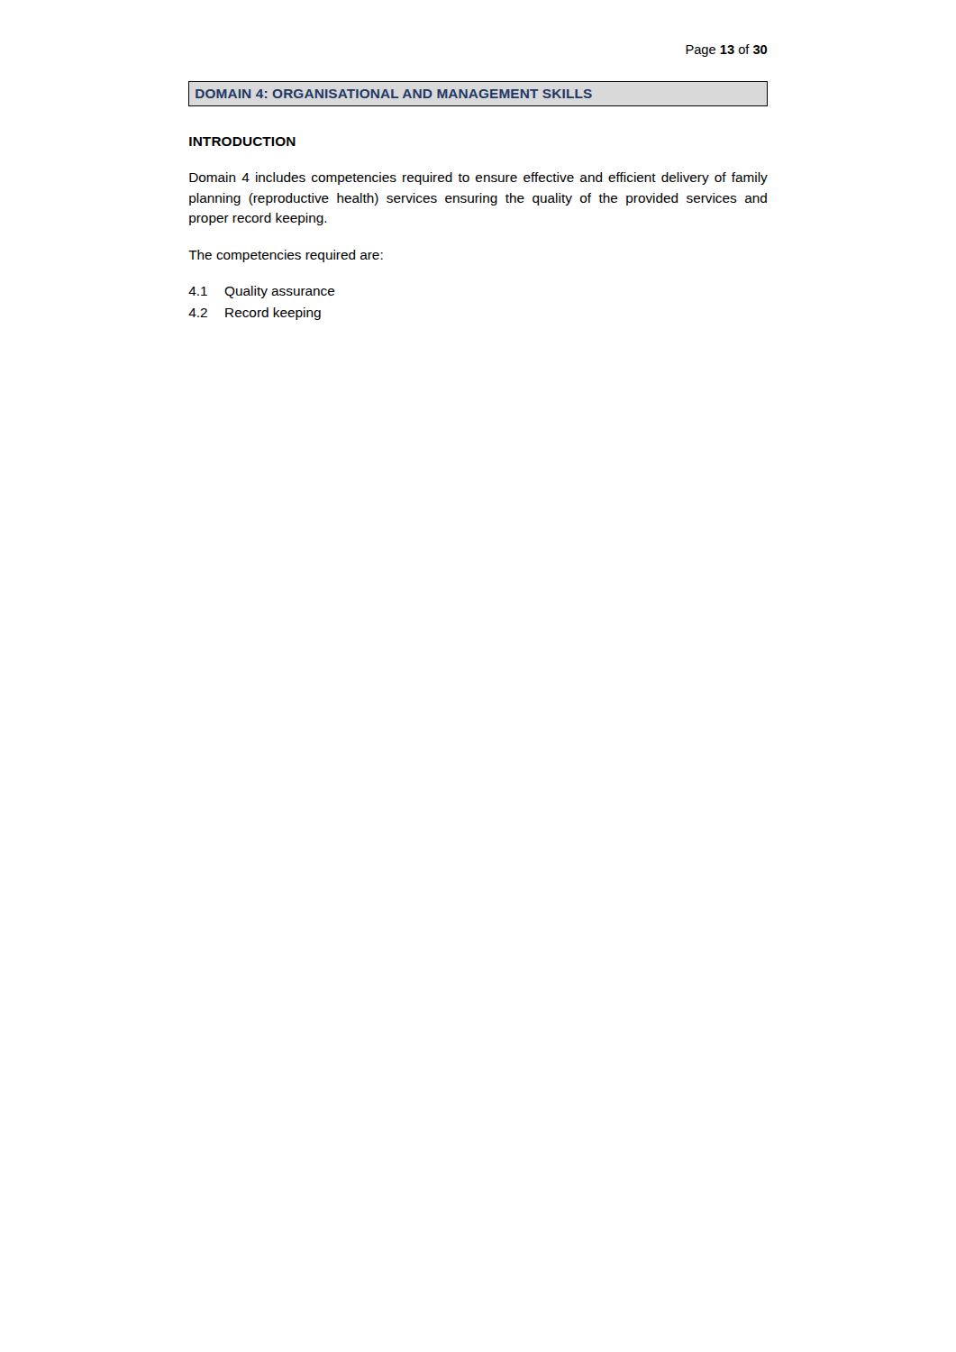Page 13 of 30
DOMAIN 4: ORGANISATIONAL AND MANAGEMENT SKILLS
INTRODUCTION
Domain 4 includes competencies required to ensure effective and efficient delivery of family planning (reproductive health) services ensuring the quality of the provided services and proper record keeping.
The competencies required are:
4.1 Quality assurance
4.2 Record keeping